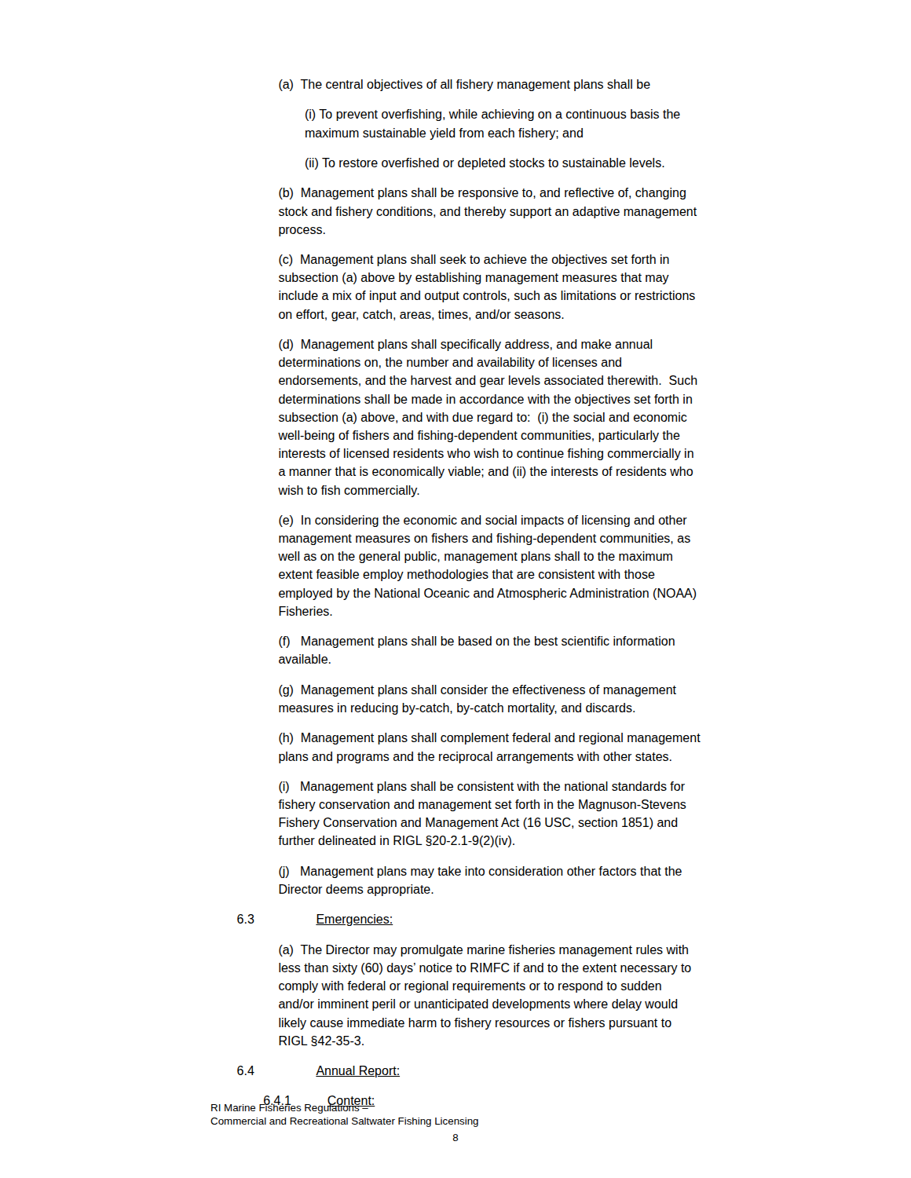(a) The central objectives of all fishery management plans shall be
(i) To prevent overfishing, while achieving on a continuous basis the maximum sustainable yield from each fishery; and
(ii) To restore overfished or depleted stocks to sustainable levels.
(b) Management plans shall be responsive to, and reflective of, changing stock and fishery conditions, and thereby support an adaptive management process.
(c) Management plans shall seek to achieve the objectives set forth in subsection (a) above by establishing management measures that may include a mix of input and output controls, such as limitations or restrictions on effort, gear, catch, areas, times, and/or seasons.
(d) Management plans shall specifically address, and make annual determinations on, the number and availability of licenses and endorsements, and the harvest and gear levels associated therewith. Such determinations shall be made in accordance with the objectives set forth in subsection (a) above, and with due regard to: (i) the social and economic well-being of fishers and fishing-dependent communities, particularly the interests of licensed residents who wish to continue fishing commercially in a manner that is economically viable; and (ii) the interests of residents who wish to fish commercially.
(e) In considering the economic and social impacts of licensing and other management measures on fishers and fishing-dependent communities, as well as on the general public, management plans shall to the maximum extent feasible employ methodologies that are consistent with those employed by the National Oceanic and Atmospheric Administration (NOAA) Fisheries.
(f) Management plans shall be based on the best scientific information available.
(g) Management plans shall consider the effectiveness of management measures in reducing by-catch, by-catch mortality, and discards.
(h) Management plans shall complement federal and regional management plans and programs and the reciprocal arrangements with other states.
(i) Management plans shall be consistent with the national standards for fishery conservation and management set forth in the Magnuson-Stevens Fishery Conservation and Management Act (16 USC, section 1851) and further delineated in RIGL §20-2.1-9(2)(iv).
(j) Management plans may take into consideration other factors that the Director deems appropriate.
6.3 Emergencies:
(a) The Director may promulgate marine fisheries management rules with less than sixty (60) days’ notice to RIMFC if and to the extent necessary to comply with federal or regional requirements or to respond to sudden and/or imminent peril or unanticipated developments where delay would likely cause immediate harm to fishery resources or fishers pursuant to RIGL §42-35-3.
6.4 Annual Report:
6.4.1 Content:
RI Marine Fisheries Regulations –
Commercial and Recreational Saltwater Fishing Licensing
8